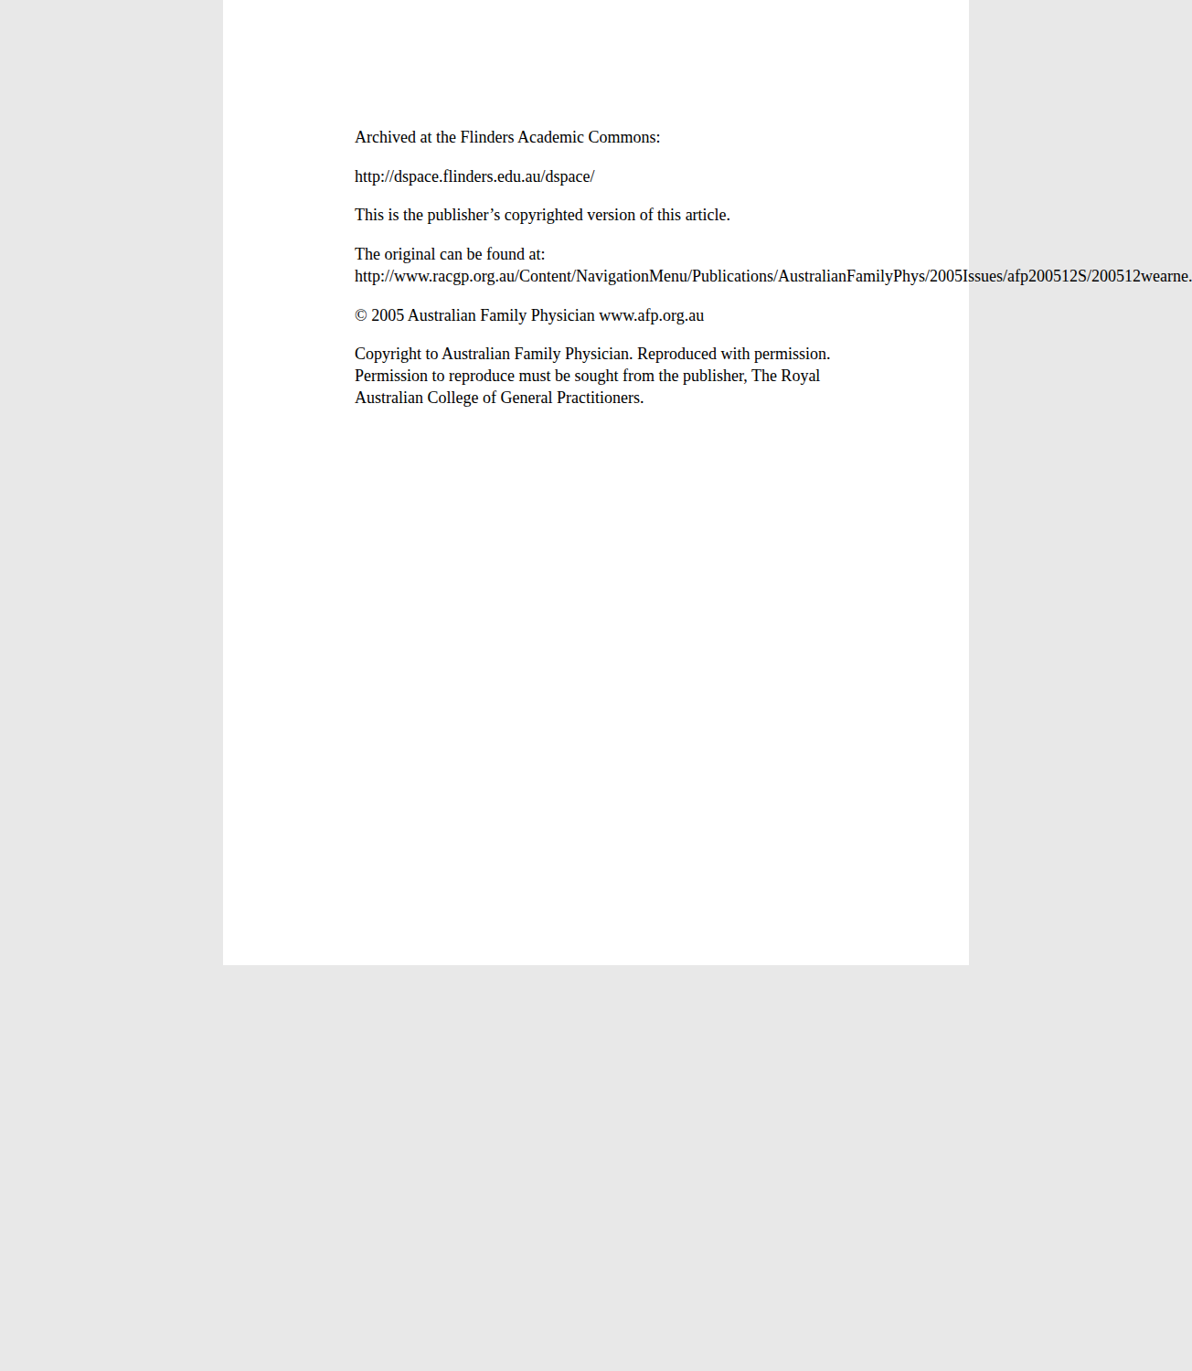Archived at the Flinders Academic Commons:
http://dspace.flinders.edu.au/dspace/
This is the publisher’s copyrighted version of this article.
The original can be found at: http://www.racgp.org.au/Content/NavigationMenu/Publications/AustralianFamilyPhys/2005Issues/afp200512S/200512wearne.pdf
© 2005 Australian Family Physician www.afp.org.au
Copyright to Australian Family Physician. Reproduced with permission. Permission to reproduce must be sought from the publisher, The Royal Australian College of General Practitioners.